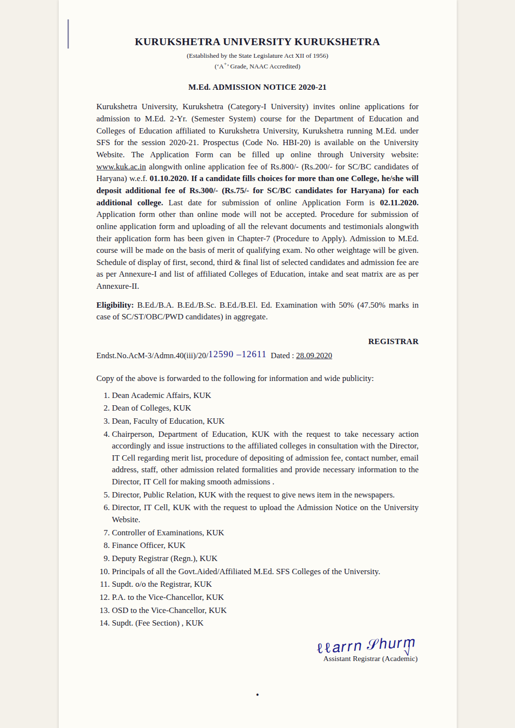KURUKSHETRA UNIVERSITY KURUKSHETRA
(Established by the State Legislature Act XII of 1956)
(‘A+’ Grade, NAAC Accredited)
M.Ed. ADMISSION NOTICE 2020-21
Kurukshetra University, Kurukshetra (Category-I University) invites online applications for admission to M.Ed. 2-Yr. (Semester System) course for the Department of Education and Colleges of Education affiliated to Kurukshetra University, Kurukshetra running M.Ed. under SFS for the session 2020-21. Prospectus (Code No. HBI-20) is available on the University Website. The Application Form can be filled up online through University website: www.kuk.ac.in alongwith online application fee of Rs.800/- (Rs.200/- for SC/BC candidates of Haryana) w.e.f. 01.10.2020. If a candidate fills choices for more than one College, he/she will deposit additional fee of Rs.300/- (Rs.75/- for SC/BC candidates for Haryana) for each additional college. Last date for submission of online Application Form is 02.11.2020. Application form other than online mode will not be accepted. Procedure for submission of online application form and uploading of all the relevant documents and testimonials alongwith their application form has been given in Chapter-7 (Procedure to Apply). Admission to M.Ed. course will be made on the basis of merit of qualifying exam. No other weightage will be given. Schedule of display of first, second, third & final list of selected candidates and admission fee are as per Annexure-I and list of affiliated Colleges of Education, intake and seat matrix are as per Annexure-II.
Eligibility: B.Ed./B.A. B.Ed./B.Sc. B.Ed./B.El. Ed. Examination with 50% (47.50% marks in case of SC/ST/OBC/PWD candidates) in aggregate.
REGISTRAR
Endst.No.AcM-3/Admn.40(iii)/20/12590 –12611 Dated : 28.09.2020
Copy of the above is forwarded to the following for information and wide publicity:
Dean Academic Affairs, KUK
Dean of Colleges, KUK
Dean, Faculty of Education, KUK
Chairperson, Department of Education, KUK with the request to take necessary action accordingly and issue instructions to the affiliated colleges in consultation with the Director, IT Cell regarding merit list, procedure of depositing of admission fee, contact number, email address, staff, other admission related formalities and provide necessary information to the Director, IT Cell for making smooth admissions .
Director, Public Relation, KUK with the request to give news item in the newspapers.
Director, IT Cell, KUK with the request to upload the Admission Notice on the University Website.
Controller of Examinations, KUK
Finance Officer, KUK
Deputy Registrar (Regn.), KUK
Principals of all the Govt.Aided/Affiliated M.Ed. SFS Colleges of the University.
Supdt. o/o the Registrar, KUK
P.A. to the Vice-Chancellor, KUK
OSD to the Vice-Chancellor, KUK
Supdt. (Fee Section) , KUK
ℓℓ𝑎𝑟𝑟𝑛 𝒮ℎ𝑢𝑟𝑚 Assistant Registrar (Academic) √
•